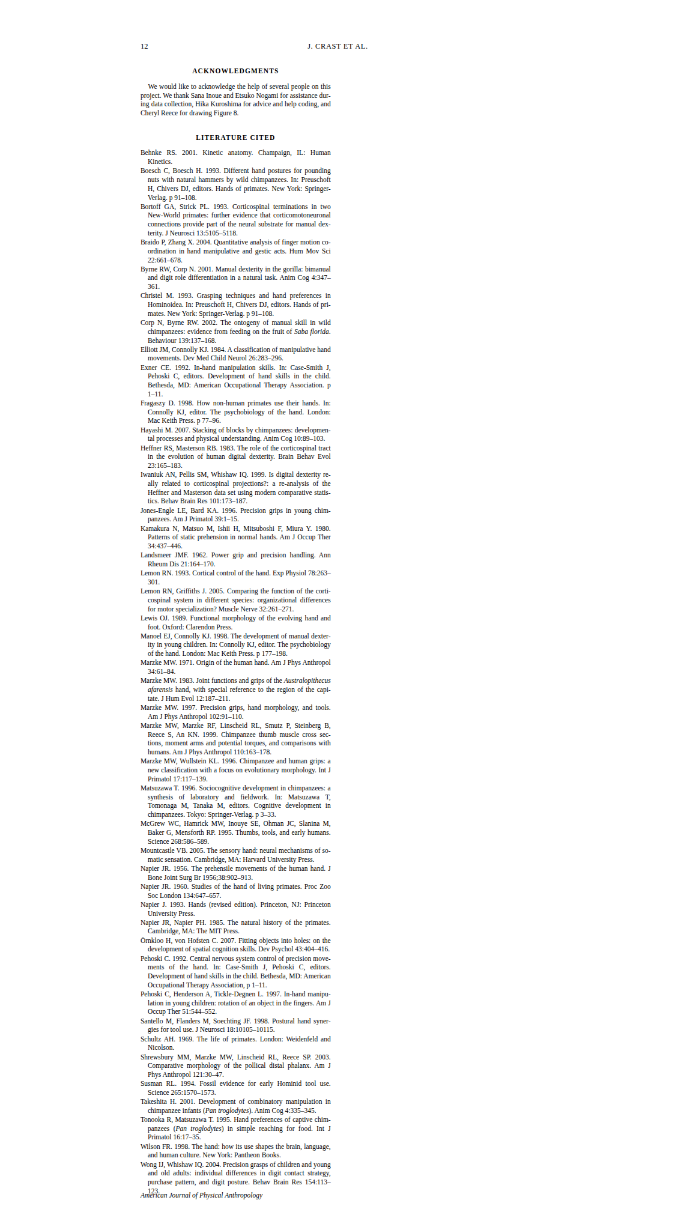12
J. CRAST ET AL.
ACKNOWLEDGMENTS
We would like to acknowledge the help of several people on this project. We thank Sana Inoue and Etsuko Nogami for assistance during data collection, Hika Kuroshima for advice and help coding, and Cheryl Reece for drawing Figure 8.
LITERATURE CITED
Behnke RS. 2001. Kinetic anatomy. Champaign, IL: Human Kinetics.
Boesch C, Boesch H. 1993. Different hand postures for pounding nuts with natural hammers by wild chimpanzees. In: Preuschoft H, Chivers DJ, editors. Hands of primates. New York: Springer-Verlag. p 91–108.
Bortoff GA, Strick PL. 1993. Corticospinal terminations in two New-World primates: further evidence that corticomotoneuronal connections provide part of the neural substrate for manual dexterity. J Neurosci 13:5105–5118.
Braido P, Zhang X. 2004. Quantitative analysis of finger motion coordination in hand manipulative and gestic acts. Hum Mov Sci 22:661–678.
Byrne RW, Corp N. 2001. Manual dexterity in the gorilla: bimanual and digit role differentiation in a natural task. Anim Cog 4:347–361.
Christel M. 1993. Grasping techniques and hand preferences in Hominoidea. In: Preuschoft H, Chivers DJ, editors. Hands of primates. New York: Springer-Verlag. p 91–108.
Corp N, Byrne RW. 2002. The ontogeny of manual skill in wild chimpanzees: evidence from feeding on the fruit of Saba florida. Behaviour 139:137–168.
Elliott JM, Connolly KJ. 1984. A classification of manipulative hand movements. Dev Med Child Neurol 26:283–296.
Exner CE. 1992. In-hand manipulation skills. In: Case-Smith J, Pehoski C, editors. Development of hand skills in the child. Bethesda, MD: American Occupational Therapy Association. p 1–11.
Fragaszy D. 1998. How non-human primates use their hands. In: Connolly KJ, editor. The psychobiology of the hand. London: Mac Keith Press. p 77–96.
Hayashi M. 2007. Stacking of blocks by chimpanzees: developmental processes and physical understanding. Anim Cog 10:89–103.
Heffner RS, Masterson RB. 1983. The role of the corticospinal tract in the evolution of human digital dexterity. Brain Behav Evol 23:165–183.
Iwaniuk AN, Pellis SM, Whishaw IQ. 1999. Is digital dexterity really related to corticospinal projections?: a re-analysis of the Heffner and Masterson data set using modern comparative statistics. Behav Brain Res 101:173–187.
Jones-Engle LE, Bard KA. 1996. Precision grips in young chimpanzees. Am J Primatol 39:1–15.
Kamakura N, Matsuo M, Ishii H, Mitsuboshi F, Miura Y. 1980. Patterns of static prehension in normal hands. Am J Occup Ther 34:437–446.
Landsmeer JMF. 1962. Power grip and precision handling. Ann Rheum Dis 21:164–170.
Lemon RN. 1993. Cortical control of the hand. Exp Physiol 78:263–301.
Lemon RN, Griffiths J. 2005. Comparing the function of the corticospinal system in different species: organizational differences for motor specialization? Muscle Nerve 32:261–271.
Lewis OJ. 1989. Functional morphology of the evolving hand and foot. Oxford: Clarendon Press.
Manoel EJ, Connolly KJ. 1998. The development of manual dexterity in young children. In: Connolly KJ, editor. The psychobiology of the hand. London: Mac Keith Press. p 177–198.
Marzke MW. 1971. Origin of the human hand. Am J Phys Anthropol 34:61–84.
Marzke MW. 1983. Joint functions and grips of the Australopithecus afarensis hand, with special reference to the region of the capitate. J Hum Evol 12:187–211.
Marzke MW. 1997. Precision grips, hand morphology, and tools. Am J Phys Anthropol 102:91–110.
Marzke MW, Marzke RF, Linscheid RL, Smutz P, Steinberg B, Reece S, An KN. 1999. Chimpanzee thumb muscle cross sections, moment arms and potential torques, and comparisons with humans. Am J Phys Anthropol 110:163–178.
Marzke MW, Wullstein KL. 1996. Chimpanzee and human grips: a new classification with a focus on evolutionary morphology. Int J Primatol 17:117–139.
Matsuzawa T. 1996. Sociocognitive development in chimpanzees: a synthesis of laboratory and fieldwork. In: Matsuzawa T, Tomonaga M, Tanaka M, editors. Cognitive development in chimpanzees. Tokyo: Springer-Verlag. p 3–33.
McGrew WC, Hamrick MW, Inouye SE, Ohman JC, Slanina M, Baker G, Mensforth RP. 1995. Thumbs, tools, and early humans. Science 268:586–589.
Mountcastle VB. 2005. The sensory hand: neural mechanisms of somatic sensation. Cambridge, MA: Harvard University Press.
Napier JR. 1956. The prehensile movements of the human hand. J Bone Joint Surg Br 1956;38:902–913.
Napier JR. 1960. Studies of the hand of living primates. Proc Zoo Soc London 134:647–657.
Napier J. 1993. Hands (revised edition). Princeton, NJ: Princeton University Press.
Napier JR, Napier PH. 1985. The natural history of the primates. Cambridge, MA: The MIT Press.
Örnkloo H, von Hofsten C. 2007. Fitting objects into holes: on the development of spatial cognition skills. Dev Psychol 43:404–416.
Pehoski C. 1992. Central nervous system control of precision movements of the hand. In: Case-Smith J, Pehoski C, editors. Development of hand skills in the child. Bethesda, MD: American Occupational Therapy Association, p 1–11.
Pehoski C, Henderson A, Tickle-Degnen L. 1997. In-hand manipulation in young children: rotation of an object in the fingers. Am J Occup Ther 51:544–552.
Santello M, Flanders M, Soechting JF. 1998. Postural hand synergies for tool use. J Neurosci 18:10105–10115.
Schultz AH. 1969. The life of primates. London: Weidenfeld and Nicolson.
Shrewsbury MM, Marzke MW, Linscheid RL, Reece SP. 2003. Comparative morphology of the pollical distal phalanx. Am J Phys Anthropol 121:30–47.
Susman RL. 1994. Fossil evidence for early Hominid tool use. Science 265:1570–1573.
Takeshita H. 2001. Development of combinatory manipulation in chimpanzee infants (Pan troglodytes). Anim Cog 4:335–345.
Tonooka R, Matsuzawa T. 1995. Hand preferences of captive chimpanzees (Pan troglodytes) in simple reaching for food. Int J Primatol 16:17–35.
Wilson FR. 1998. The hand: how its use shapes the brain, language, and human culture. New York: Pantheon Books.
Wong IJ, Whishaw IQ. 2004. Precision grasps of children and young and old adults: individual differences in digit contact strategy, purchase pattern, and digit posture. Behav Brain Res 154:113–123.
American Journal of Physical Anthropology